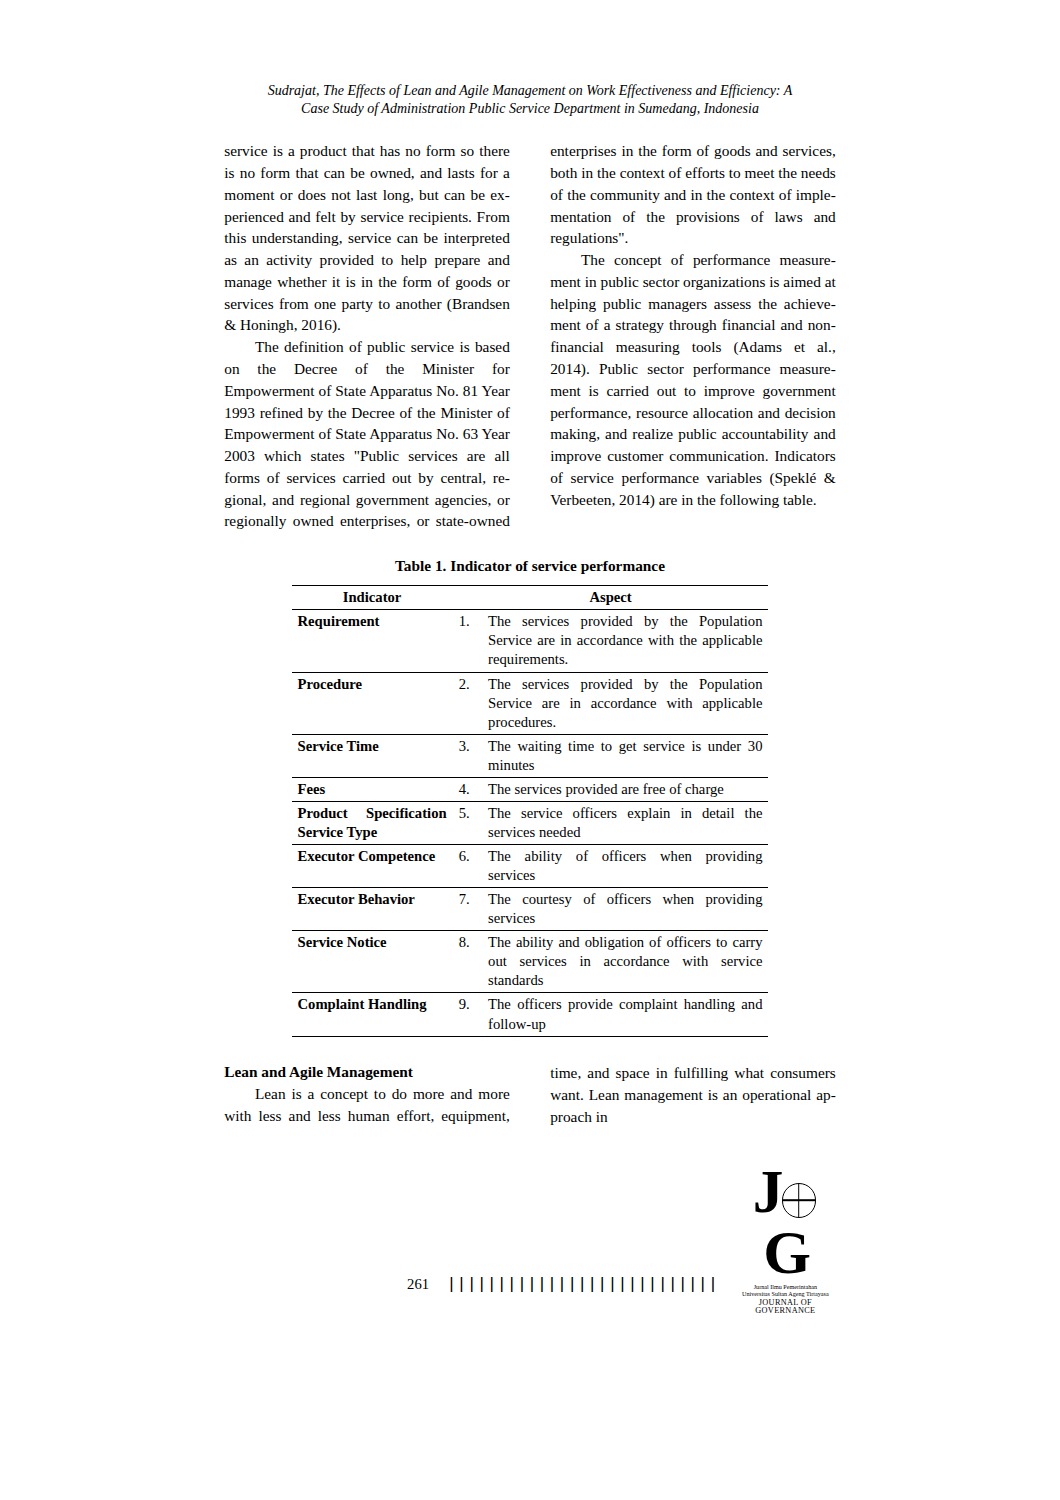Sudrajat, The Effects of Lean and Agile Management on Work Effectiveness and Efficiency: A Case Study of Administration Public Service Department in Sumedang, Indonesia
service is a product that has no form so there is no form that can be owned, and lasts for a moment or does not last long, but can be experienced and felt by service recipients. From this understanding, service can be interpreted as an activity provided to help prepare and manage whether it is in the form of goods or services from one party to another (Brandsen & Honingh, 2016).
The definition of public service is based on the Decree of the Minister for Empowerment of State Apparatus No. 81 Year 1993 refined by the Decree of the Minister of Empowerment of State Apparatus No. 63 Year 2003 which states "Public services are all forms of services carried out by central, regional, and regional government agencies, or regionally owned enterprises, or state-owned enterprises in the form of goods and services, both in the context of efforts to meet the needs of the community and in the context of implementation of the provisions of laws and regulations".
The concept of performance measurement in public sector organizations is aimed at helping public managers assess the achievement of a strategy through financial and non-financial measuring tools (Adams et al., 2014). Public sector performance measurement is carried out to improve government performance, resource allocation and decision making, and realize public accountability and improve customer communication. Indicators of service performance variables (Speklé & Verbeeten, 2014) are in the following table.
Table 1. Indicator of service performance
| Indicator | Aspect |
| --- | --- |
| Requirement | 1. | The services provided by the Population Service are in accordance with the applicable requirements. |
| Procedure | 2. | The services provided by the Population Service are in accordance with applicable procedures. |
| Service Time | 3. | The waiting time to get service is under 30 minutes |
| Fees | 4. | The services provided are free of charge |
| Product Specification Service Type | 5. | The service officers explain in detail the services needed |
| Executor Competence | 6. | The ability of officers when providing services |
| Executor Behavior | 7. | The courtesy of officers when providing services |
| Service Notice | 8. | The ability and obligation of officers to carry out services in accordance with service standards |
| Complaint Handling | 9. | The officers provide complaint handling and follow-up |
Lean and Agile Management
Lean is a concept to do more and more with less and less human effort, equipment, time, and space in fulfilling what consumers want. Lean management is an operational approach in
261
|||||||||||||||||||||||||||
J G Jurnal Ilmu Pemerintahan
Universitas Sultan Ageng Tirtayasa JOURNAL OF GOVERNANCE